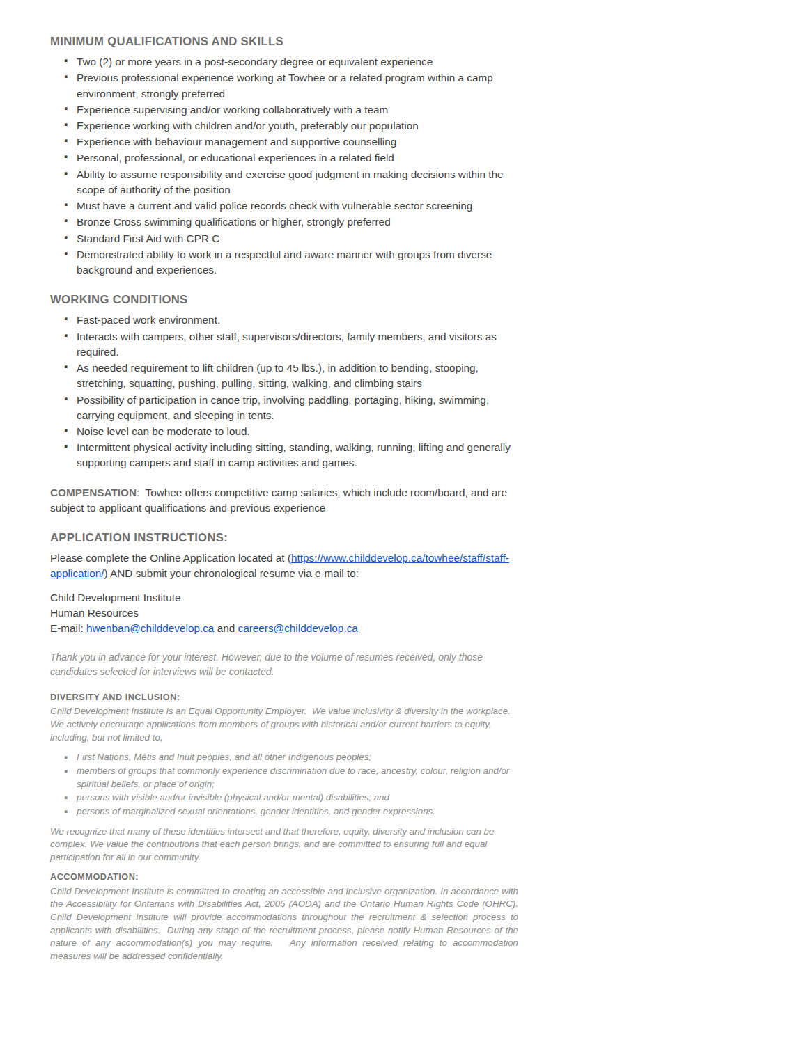Minimum Qualifications and Skills
Two (2) or more years in a post-secondary degree or equivalent experience
Previous professional experience working at Towhee or a related program within a camp environment, strongly preferred
Experience supervising and/or working collaboratively with a team
Experience working with children and/or youth, preferably our population
Experience with behaviour management and supportive counselling
Personal, professional, or educational experiences in a related field
Ability to assume responsibility and exercise good judgment in making decisions within the scope of authority of the position
Must have a current and valid police records check with vulnerable sector screening
Bronze Cross swimming qualifications or higher, strongly preferred
Standard First Aid with CPR C
Demonstrated ability to work in a respectful and aware manner with groups from diverse background and experiences.
Working Conditions
Fast-paced work environment.
Interacts with campers, other staff, supervisors/directors, family members, and visitors as required.
As needed requirement to lift children (up to 45 lbs.), in addition to bending, stooping, stretching, squatting, pushing, pulling, sitting, walking, and climbing stairs
Possibility of participation in canoe trip, involving paddling, portaging, hiking, swimming, carrying equipment, and sleeping in tents.
Noise level can be moderate to loud.
Intermittent physical activity including sitting, standing, walking, running, lifting and generally supporting campers and staff in camp activities and games.
Compensation
: Towhee offers competitive camp salaries, which include room/board, and are subject to applicant qualifications and previous experience
Application Instructions:
Please complete the Online Application located at (https://www.childdevelop.ca/towhee/staff/staff-application/) AND submit your chronological resume via e-mail to:
Child Development Institute
Human Resources
E-mail: hwenban@childdevelop.ca and careers@childdevelop.ca
Thank you in advance for your interest. However, due to the volume of resumes received, only those candidates selected for interviews will be contacted.
Diversity and Inclusion:
Child Development Institute is an Equal Opportunity Employer. We value inclusivity & diversity in the workplace. We actively encourage applications from members of groups with historical and/or current barriers to equity, including, but not limited to,
First Nations, Métis and Inuit peoples, and all other Indigenous peoples;
members of groups that commonly experience discrimination due to race, ancestry, colour, religion and/or spiritual beliefs, or place of origin;
persons with visible and/or invisible (physical and/or mental) disabilities; and
persons of marginalized sexual orientations, gender identities, and gender expressions.
We recognize that many of these identities intersect and that therefore, equity, diversity and inclusion can be complex. We value the contributions that each person brings, and are committed to ensuring full and equal participation for all in our community.
Accommodation:
Child Development Institute is committed to creating an accessible and inclusive organization. In accordance with the Accessibility for Ontarians with Disabilities Act, 2005 (AODA) and the Ontario Human Rights Code (OHRC). Child Development Institute will provide accommodations throughout the recruitment & selection process to applicants with disabilities. During any stage of the recruitment process, please notify Human Resources of the nature of any accommodation(s) you may require. Any information received relating to accommodation measures will be addressed confidentially.